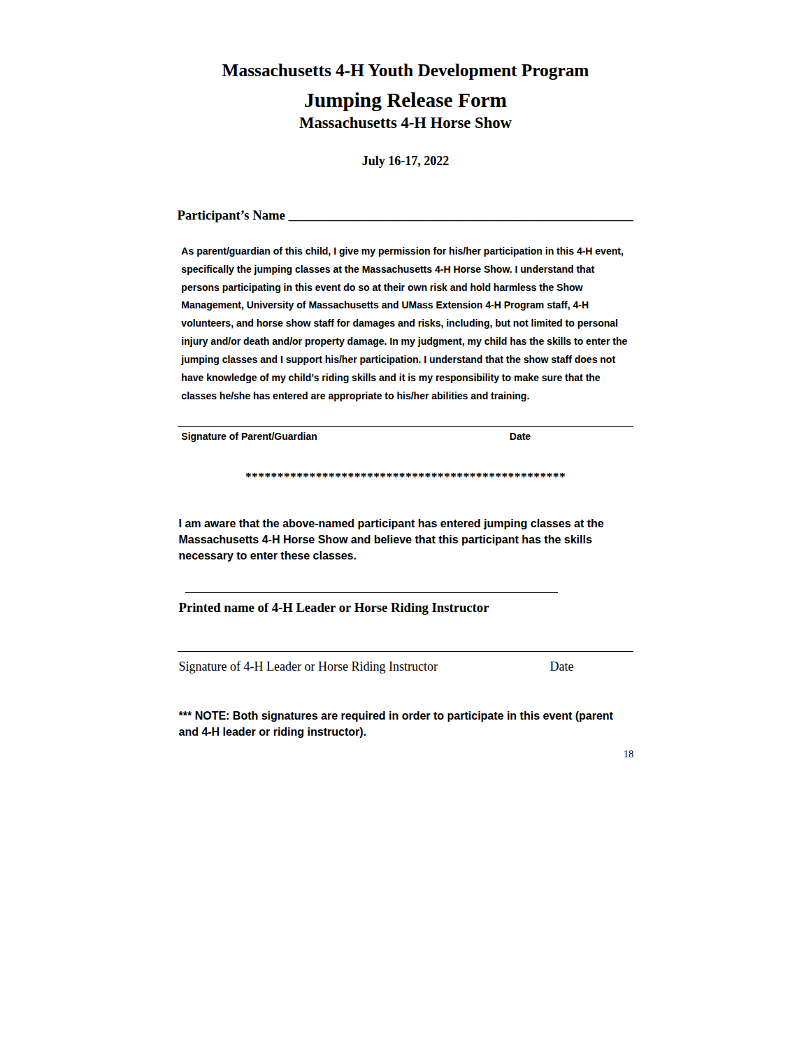Massachusetts 4-H Youth Development Program
Jumping Release Form
Massachusetts 4-H Horse Show
July 16-17, 2022
Participant’s Name _______________________________________________________________
As parent/guardian of this child, I give my permission for his/her participation in this 4-H event, specifically the jumping classes at the Massachusetts 4-H Horse Show. I understand that persons participating in this event do so at their own risk and hold harmless the Show Management, University of Massachusetts and UMass Extension 4-H Program staff, 4-H volunteers, and horse show staff for damages and risks, including, but not limited to personal injury and/or death and/or property damage. In my judgment, my child has the skills to enter the jumping classes and I support his/her participation. I understand that the show staff does not have knowledge of my child’s riding skills and it is my responsibility to make sure that the classes he/she has entered are appropriate to his/her abilities and training.
Signature of Parent/Guardian Date
**************************************************
I am aware that the above-named participant has entered jumping classes at the Massachusetts 4-H Horse Show and believe that this participant has the skills necessary to enter these classes.
Printed name of 4-H Leader or Horse Riding Instructor
Signature of 4-H Leader or Horse Riding Instructor Date
*** NOTE: Both signatures are required in order to participate in this event (parent and 4-H leader or riding instructor).
18